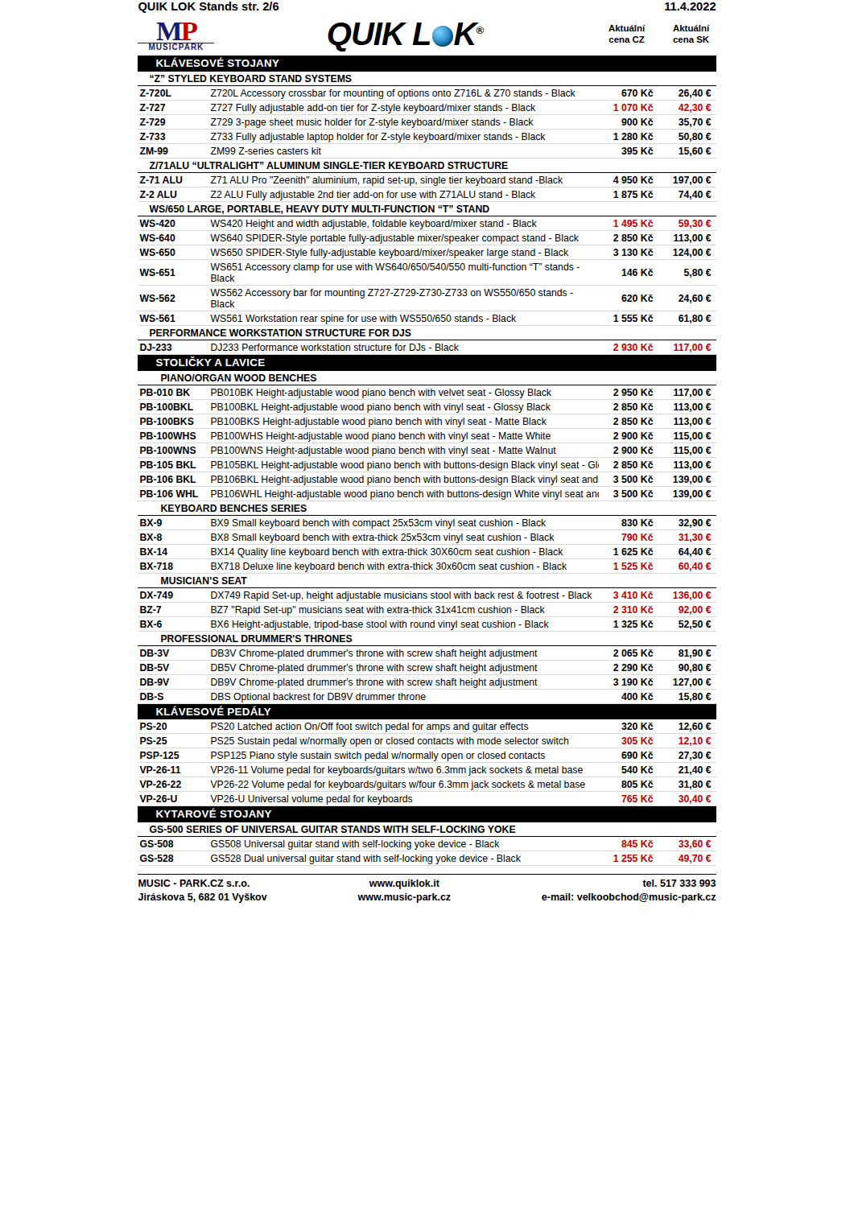QUIK LOK Stands str. 2/6
11.4.2022
MP
MUSICPARK
QUIK L K®
Aktuální
cena CZ
Aktuální
cena SK
| KLÁVESOVÉ STOJANY |
| “Z” STYLED KEYBOARD STAND SYSTEMS |
| Z-720L | Z720L Accessory crossbar for mounting of options onto Z716L & Z70 stands - Black | 670 Kč | 26,40 € |
| Z-727 | Z727 Fully adjustable add-on tier for Z-style keyboard/mixer stands - Black | 1 070 Kč | 42,30 € |
| Z-729 | Z729 3-page sheet music holder for Z-style keyboard/mixer stands - Black | 900 Kč | 35,70 € |
| Z-733 | Z733 Fully adjustable laptop holder for Z-style keyboard/mixer stands - Black | 1 280 Kč | 50,80 € |
| ZM-99 | ZM99 Z-series casters kit | 395 Kč | 15,60 € |
| Z/71ALU “ULTRALIGHT” ALUMINUM SINGLE-TIER KEYBOARD STRUCTURE |
| Z-71 ALU | Z71 ALU Pro "Zeenith" aluminium, rapid set-up, single tier keyboard stand -Black | 4 950 Kč | 197,00 € |
| Z-2 ALU | Z2 ALU Fully adjustable 2nd tier add-on for use with Z71ALU stand - Black | 1 875 Kč | 74,40 € |
| WS/650 LARGE, PORTABLE, HEAVY DUTY MULTI-FUNCTION “T” STAND |
| WS-420 | WS420 Height and width adjustable, foldable keyboard/mixer stand - Black | 1 495 Kč | 59,30 € |
| WS-640 | WS640 SPIDER-Style portable fully-adjustable mixer/speaker compact stand - Black | 2 850 Kč | 113,00 € |
| WS-650 | WS650 SPIDER-Style fully-adjustable keyboard/mixer/speaker large stand - Black | 3 130 Kč | 124,00 € |
| WS-651 | WS651 Accessory clamp for use with WS640/650/540/550 multi-function “T” stands - Black | 146 Kč | 5,80 € |
| WS-562 | WS562 Accessory bar for mounting Z727-Z729-Z730-Z733 on WS550/650 stands - Black | 620 Kč | 24,60 € |
| WS-561 | WS561 Workstation rear spine for use with WS550/650 stands - Black | 1 555 Kč | 61,80 € |
| PERFORMANCE WORKSTATION STRUCTURE FOR DJS |
| DJ-233 | DJ233 Performance workstation structure for DJs - Black | 2 930 Kč | 117,00 € |
| STOLIČKY A LAVICE |
| PIANO/ORGAN WOOD BENCHES |
| PB-010 BK | PB010BK Height-adjustable wood piano bench with velvet seat - Glossy Black | 2 950 Kč | 117,00 € |
| PB-100BKL | PB100BKL Height-adjustable wood piano bench with vinyl seat - Glossy Black | 2 850 Kč | 113,00 € |
| PB-100BKS | PB100BKS Height-adjustable wood piano bench with vinyl seat - Matte Black | 2 850 Kč | 113,00 € |
| PB-100WHS | PB100WHS Height-adjustable wood piano bench with vinyl seat - Matte White | 2 900 Kč | 115,00 € |
| PB-100WNS | PB100WNS Height-adjustable wood piano bench with vinyl seat - Matte Walnut | 2 900 Kč | 115,00 € |
| PB-105 BKL | PB105BKL Height-adjustable wood piano bench with buttons-design Black vinyl seat - Glossy Blac | 2 850 Kč | 113,00 € |
| PB-106 BKL | PB106BKL Height-adjustable wood piano bench with buttons-design Black vinyl seat and sheet mu | 3 500 Kč | 139,00 € |
| PB-106 WHL | PB106WHL Height-adjustable wood piano bench with buttons-design White vinyl seat and sheet m | 3 500 Kč | 139,00 € |
| KEYBOARD BENCHES SERIES |
| BX-9 | BX9 Small keyboard bench with compact 25x53cm vinyl seat cushion - Black | 830 Kč | 32,90 € |
| BX-8 | BX8 Small keyboard bench with extra-thick 25x53cm vinyl seat cushion - Black | 790 Kč | 31,30 € |
| BX-14 | BX14 Quality line keyboard bench with extra-thick 30X60cm seat cushion - Black | 1 625 Kč | 64,40 € |
| BX-718 | BX718 Deluxe line keyboard bench with extra-thick 30x60cm seat cushion - Black | 1 525 Kč | 60,40 € |
| MUSICIAN’S SEAT |
| DX-749 | DX749 Rapid Set-up, height adjustable musicians stool with back rest & footrest - Black | 3 410 Kč | 136,00 € |
| BZ-7 | BZ7 "Rapid Set-up" musicians seat with extra-thick 31x41cm cushion - Black | 2 310 Kč | 92,00 € |
| BX-6 | BX6 Height-adjustable, tripod-base stool with round vinyl seat cushion - Black | 1 325 Kč | 52,50 € |
| PROFESSIONAL DRUMMER'S THRONES |
| DB-3V | DB3V Chrome-plated drummer's throne with screw shaft height adjustment | 2 065 Kč | 81,90 € |
| DB-5V | DB5V Chrome-plated drummer's throne with screw shaft height adjustment | 2 290 Kč | 90,80 € |
| DB-9V | DB9V Chrome-plated drummer's throne with screw shaft height adjustment | 3 190 Kč | 127,00 € |
| DB-S | DBS Optional backrest for DB9V drummer throne | 400 Kč | 15,80 € |
| KLÁVESOVÉ PEDÁLY |
| PS-20 | PS20 Latched action On/Off foot switch pedal for amps and guitar effects | 320 Kč | 12,60 € |
| PS-25 | PS25 Sustain pedal w/normally open or closed contacts with mode selector switch | 305 Kč | 12,10 € |
| PSP-125 | PSP125 Piano style sustain switch pedal w/normally open or closed contacts | 690 Kč | 27,30 € |
| VP-26-11 | VP26-11 Volume pedal for keyboards/guitars w/two 6.3mm jack sockets & metal base | 540 Kč | 21,40 € |
| VP-26-22 | VP26-22 Volume pedal for keyboards/guitars w/four 6.3mm jack sockets & metal base | 805 Kč | 31,80 € |
| VP-26-U | VP26-U Universal volume pedal for keyboards | 765 Kč | 30,40 € |
| KYTAROVÉ STOJANY |
| GS-500 SERIES OF UNIVERSAL GUITAR STANDS WITH SELF-LOCKING YOKE |
| GS-508 | GS508 Universal guitar stand with self-locking yoke device - Black | 845 Kč | 33,60 € |
| GS-528 | GS528 Dual universal guitar stand with self-locking yoke device - Black | 1 255 Kč | 49,70 € |
MUSIC - PARK.CZ s.r.o.
Jiráskova 5, 682 01 Vyškov
www.quiklok.it
www.music-park.cz
tel. 517 333 993
e-mail: velkoobchod@music-park.cz